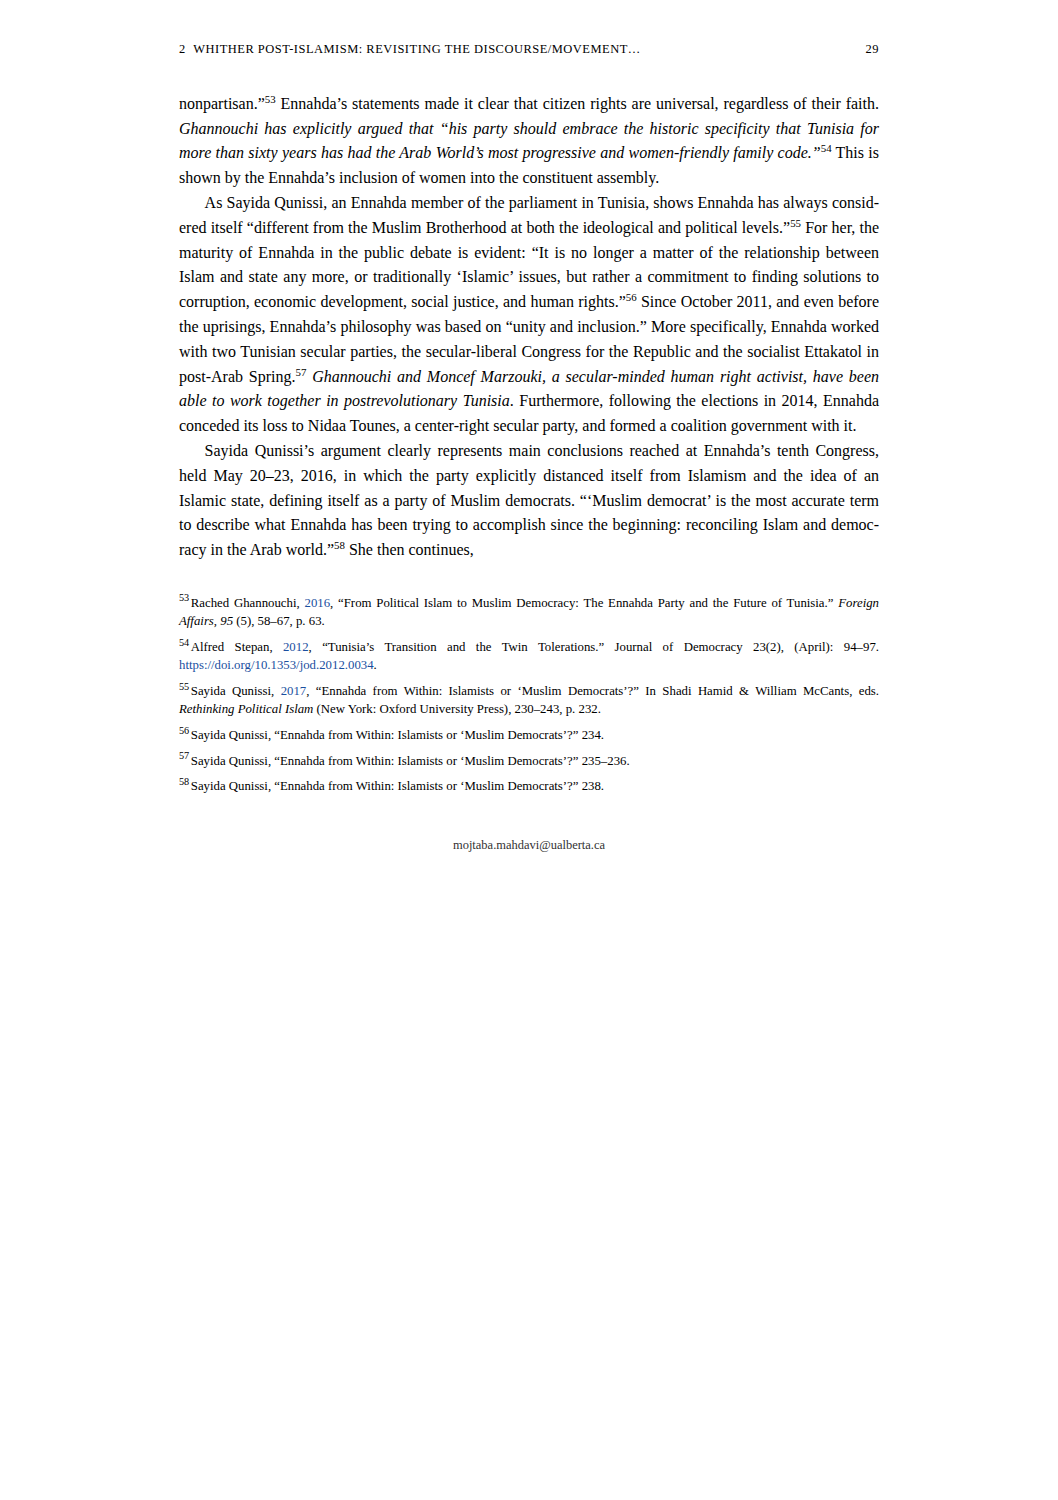2 Whither Post-Islamism: Revisiting the Discourse/Movement… 29
nonpartisan.”53 Ennahda’s statements made it clear that citizen rights are universal, regardless of their faith. Ghannouchi has explicitly argued that “his party should embrace the historic specificity that Tunisia for more than sixty years has had the Arab World’s most progressive and women-friendly family code.”54 This is shown by the Ennahda’s inclusion of women into the constituent assembly.
As Sayida Qunissi, an Ennahda member of the parliament in Tunisia, shows Ennahda has always considered itself “different from the Muslim Brotherhood at both the ideological and political levels.”55 For her, the maturity of Ennahda in the public debate is evident: “It is no longer a matter of the relationship between Islam and state any more, or traditionally ‘Islamic’ issues, but rather a commitment to finding solutions to corruption, economic development, social justice, and human rights.”56 Since October 2011, and even before the uprisings, Ennahda’s philosophy was based on “unity and inclusion.” More specifically, Ennahda worked with two Tunisian secular parties, the secular-liberal Congress for the Republic and the socialist Ettakatol in post-Arab Spring.57 Ghannouchi and Moncef Marzouki, a secular-minded human right activist, have been able to work together in postrevolutionary Tunisia. Furthermore, following the elections in 2014, Ennahda conceded its loss to Nidaa Tounes, a center-right secular party, and formed a coalition government with it.
Sayida Qunissi’s argument clearly represents main conclusions reached at Ennahda’s tenth Congress, held May 20–23, 2016, in which the party explicitly distanced itself from Islamism and the idea of an Islamic state, defining itself as a party of Muslim democrats. “‘Muslim democrat’ is the most accurate term to describe what Ennahda has been trying to accomplish since the beginning: reconciling Islam and democracy in the Arab world.”58 She then continues,
53Rached Ghannouchi, 2016, “From Political Islam to Muslim Democracy: The Ennahda Party and the Future of Tunisia.” Foreign Affairs, 95 (5), 58–67, p. 63.
54Alfred Stepan, 2012, “Tunisia’s Transition and the Twin Tolerations.” Journal of Democracy 23(2), (April): 94–97. https://doi.org/10.1353/jod.2012.0034.
55Sayida Qunissi, 2017, “Ennahda from Within: Islamists or ‘Muslim Democrats’?” In Shadi Hamid & William McCants, eds. Rethinking Political Islam (New York: Oxford University Press), 230–243, p. 232.
56Sayida Qunissi, “Ennahda from Within: Islamists or ‘Muslim Democrats’?” 234.
57Sayida Qunissi, “Ennahda from Within: Islamists or ‘Muslim Democrats’?” 235–236.
58Sayida Qunissi, “Ennahda from Within: Islamists or ‘Muslim Democrats’?” 238.
mojtaba.mahdavi@ualberta.ca